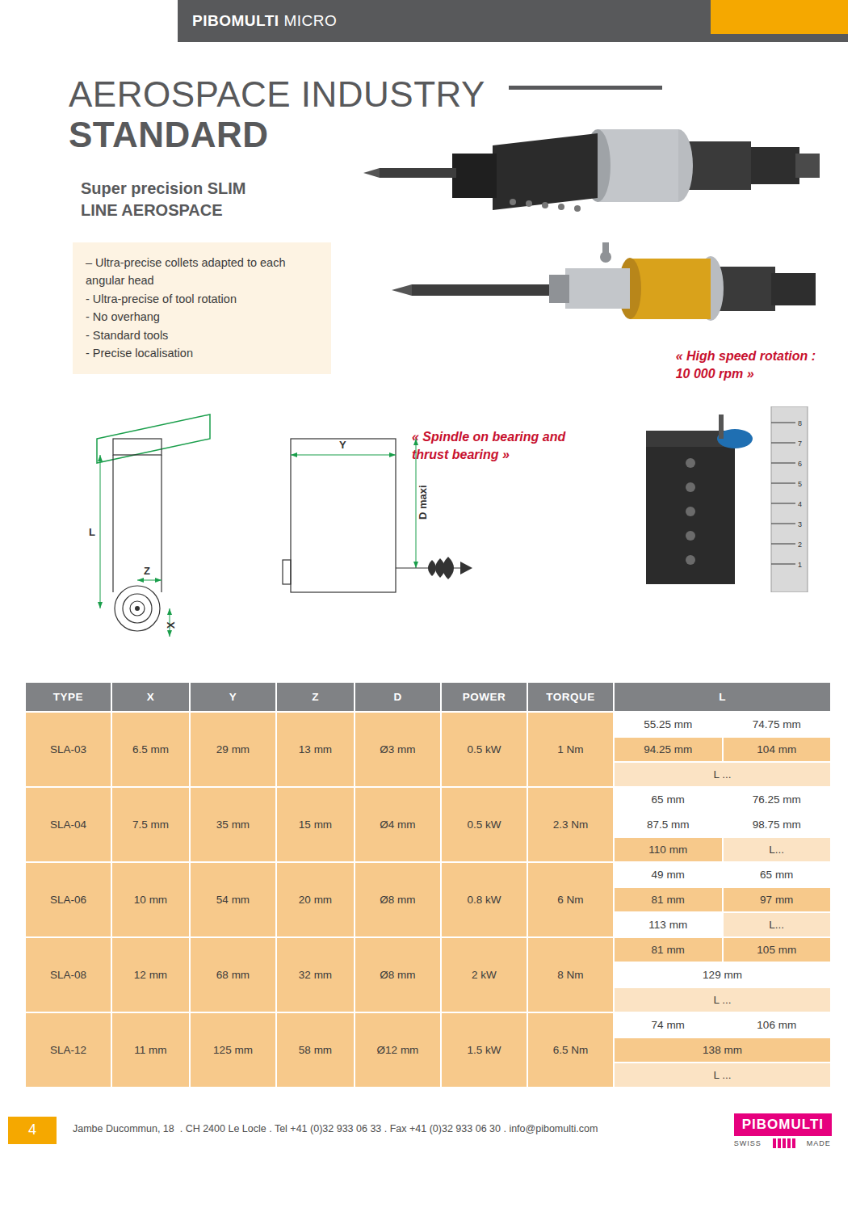PIBOMULTI MICRO
AEROSPACE INDUSTRY
STANDARD
Super precision SLIM
LINE AEROSPACE
– Ultra-precise collets adapted to each angular head
- Ultra-precise of tool rotation
- No overhang
- Standard tools
- Precise localisation
« High speed rotation :
10 000 rpm »
« Spindle on bearing and
thrust bearing »
L Z X Y D maxi 8 7 6 5 4 3 2 1
| TYPE | X | Y | Z | D | POWER | TORQUE | L |
| --- | --- | --- | --- | --- | --- | --- | --- |
| SLA-03 | 6.5 mm | 29 mm | 13 mm | Ø3 mm | 0.5 kW | 1 Nm | 55.25 mm 74.75 mm 94.25 mm 104 mm L ... |
| SLA-04 | 7.5 mm | 35 mm | 15 mm | Ø4 mm | 0.5 kW | 2.3 Nm | 65 mm 76.25 mm 87.5 mm 98.75 mm 110 mm L... |
| SLA-06 | 10 mm | 54 mm | 20 mm | Ø8 mm | 0.8 kW | 6 Nm | 49 mm 65 mm 81 mm 97 mm 113 mm L... |
| SLA-08 | 12 mm | 68 mm | 32 mm | Ø8 mm | 2 kW | 8 Nm | 81 mm 105 mm 129 mm L ... |
| SLA-12 | 11 mm | 125 mm | 58 mm | Ø12 mm | 1.5 kW | 6.5 Nm | 74 mm 106 mm 138 mm L ... |
4
Jambe Ducommun, 18 . CH 2400 Le Locle . Tel +41 (0)32 933 06 33 . Fax +41 (0)32 933 06 30 . info@pibomulti.com
PIBOMULTI
SWISS MADE